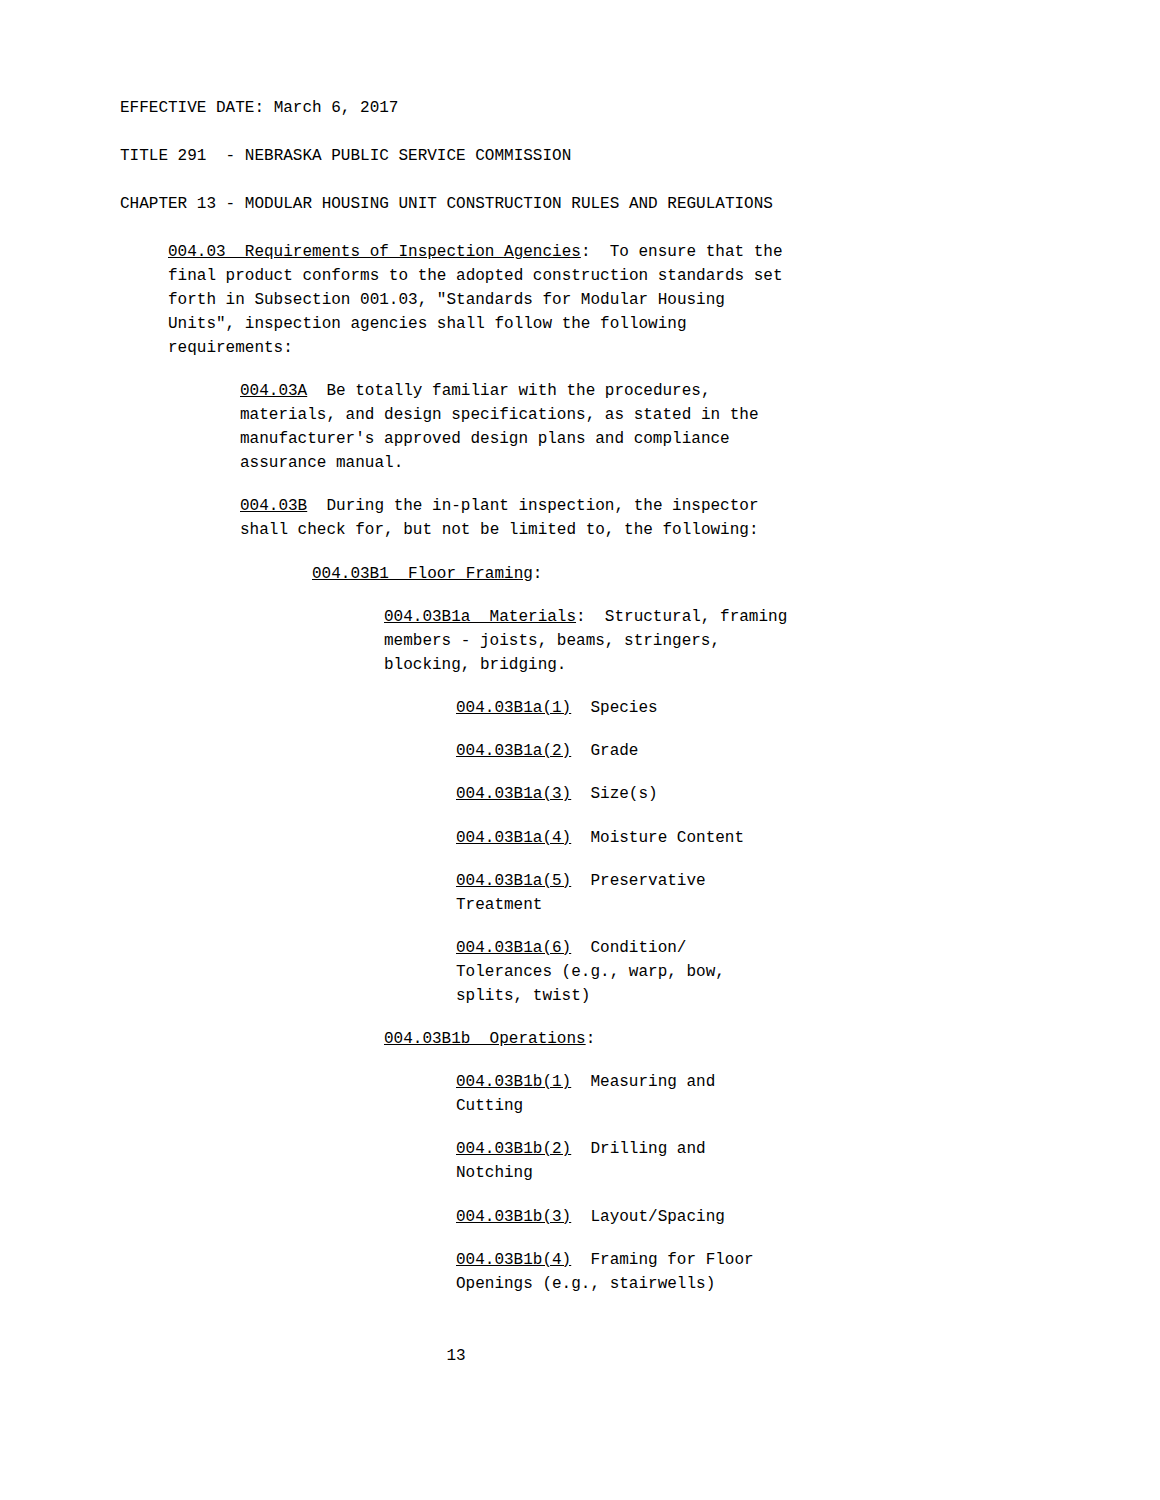EFFECTIVE DATE: March 6, 2017
TITLE 291 - NEBRASKA PUBLIC SERVICE COMMISSION
CHAPTER 13 - MODULAR HOUSING UNIT CONSTRUCTION RULES AND REGULATIONS
004.03 Requirements of Inspection Agencies: To ensure that the final product conforms to the adopted construction standards set forth in Subsection 001.03, "Standards for Modular Housing Units", inspection agencies shall follow the following requirements:
004.03A Be totally familiar with the procedures, materials, and design specifications, as stated in the manufacturer's approved design plans and compliance assurance manual.
004.03B During the in-plant inspection, the inspector shall check for, but not be limited to, the following:
004.03B1 Floor Framing:
004.03B1a Materials: Structural, framing members - joists, beams, stringers, blocking, bridging.
004.03B1a(1) Species
004.03B1a(2) Grade
004.03B1a(3) Size(s)
004.03B1a(4) Moisture Content
004.03B1a(5) Preservative Treatment
004.03B1a(6) Condition/ Tolerances (e.g., warp, bow, splits, twist)
004.03B1b Operations:
004.03B1b(1) Measuring and Cutting
004.03B1b(2) Drilling and Notching
004.03B1b(3) Layout/Spacing
004.03B1b(4) Framing for Floor Openings (e.g., stairwells)
13